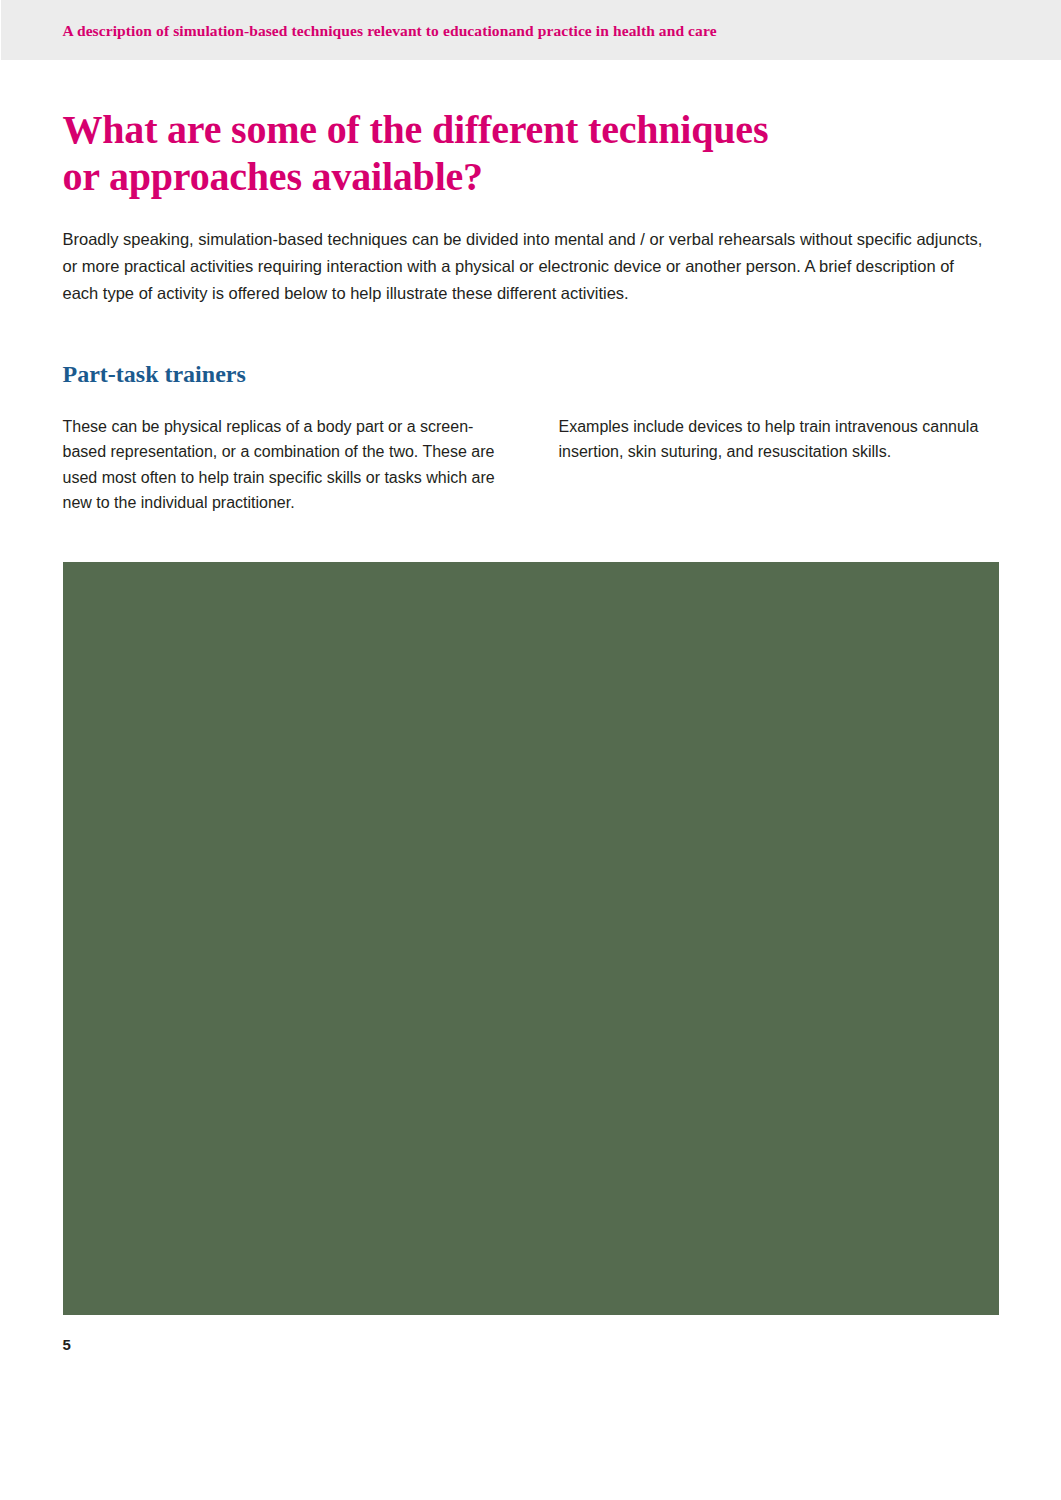A description of simulation-based techniques relevant to educationand practice in health and care
What are some of the different techniques
or approaches available?
Broadly speaking, simulation-based techniques can be divided into mental and / or verbal rehearsals without specific adjuncts, or more practical activities requiring interaction with a physical or electronic device or another person. A brief description of each type of activity is offered below to help illustrate these different activities.
Part-task trainers
These can be physical replicas of a body part or a screen-based representation, or a combination of the two. These are used most often to help train specific skills or tasks which are new to the individual practitioner.
Examples include devices to help train intravenous cannula insertion, skin suturing, and resuscitation skills.
5